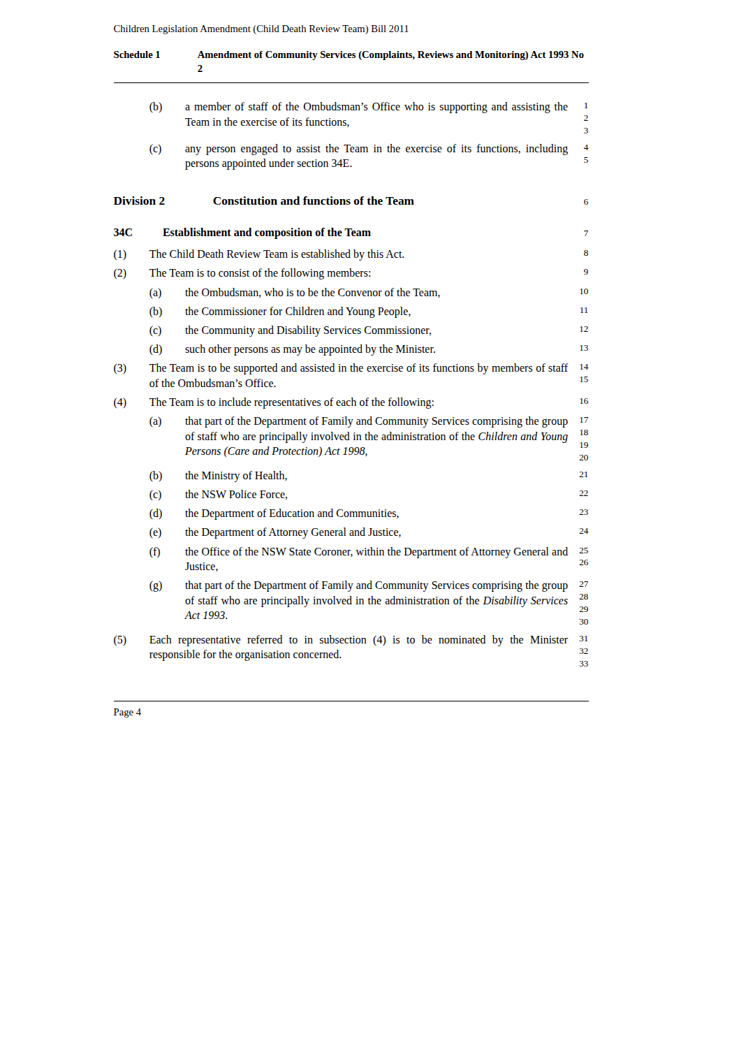Children Legislation Amendment (Child Death Review Team) Bill 2011
Schedule 1
Amendment of Community Services (Complaints, Reviews and Monitoring) Act 1993 No 2
(b)
a member of staff of the Ombudsman’s Office who is supporting and assisting the Team in the exercise of its functions,
1 2 3
(c)
any person engaged to assist the Team in the exercise of its functions, including persons appointed under section 34E.
4 5
Division 2
Constitution and functions of the Team
6
34C
Establishment and composition of the Team
7
(1)
The Child Death Review Team is established by this Act.
8
(2)
The Team is to consist of the following members:
9
(a)
the Ombudsman, who is to be the Convenor of the Team,
10
(b)
the Commissioner for Children and Young People,
11
(c)
the Community and Disability Services Commissioner,
12
(d)
such other persons as may be appointed by the Minister.
13
(3)
The Team is to be supported and assisted in the exercise of its functions by members of staff of the Ombudsman’s Office.
14 15
(4)
The Team is to include representatives of each of the following:
16
(a)
that part of the Department of Family and Community Services comprising the group of staff who are principally involved in the administration of the Children and Young Persons (Care and Protection) Act 1998,
17 18 19 20
(b)
the Ministry of Health,
21
(c)
the NSW Police Force,
22
(d)
the Department of Education and Communities,
23
(e)
the Department of Attorney General and Justice,
24
(f)
the Office of the NSW State Coroner, within the Department of Attorney General and Justice,
25 26
(g)
that part of the Department of Family and Community Services comprising the group of staff who are principally involved in the administration of the Disability Services Act 1993.
27 28 29 30
(5)
Each representative referred to in subsection (4) is to be nominated by the Minister responsible for the organisation concerned.
31 32 33
Page 4